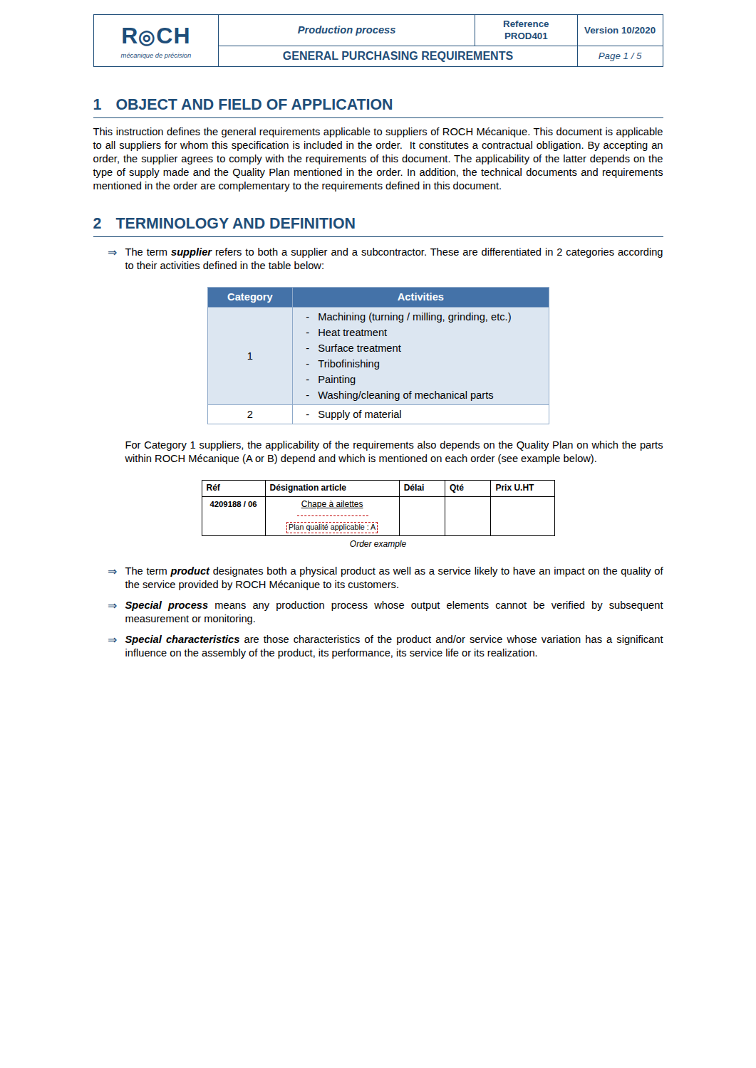| R ◎ CH mécanique de précision | Production process | Reference PROD401 | Version 10/2020 |
| GENERAL PURCHASING REQUIREMENTS | Page 1 / 5 |
1 OBJECT AND FIELD OF APPLICATION
This instruction defines the general requirements applicable to suppliers of ROCH Mécanique. This document is applicable to all suppliers for whom this specification is included in the order. It constitutes a contractual obligation. By accepting an order, the supplier agrees to comply with the requirements of this document. The applicability of the latter depends on the type of supply made and the Quality Plan mentioned in the order. In addition, the technical documents and requirements mentioned in the order are complementary to the requirements defined in this document.
2 TERMINOLOGY AND DEFINITION
The term supplier refers to both a supplier and a subcontractor. These are differentiated in 2 categories according to their activities defined in the table below:
| Category | Activities |
| --- | --- |
| 1 | Machining (turning / milling, grinding, etc.) Heat treatment Surface treatment Tribofinishing Painting Washing/cleaning of mechanical parts |
| 2 | Supply of material |
For Category 1 suppliers, the applicability of the requirements also depends on the Quality Plan on which the parts within ROCH Mécanique (A or B) depend and which is mentioned on each order (see example below).
| Réf | Désignation article | Délai | Qté | Prix U.HT |
| --- | --- | --- | --- | --- |
| 4209188 / 06 | Chape à ailettes Plan qualité applicable : A | | | |
Order example
The term product designates both a physical product as well as a service likely to have an impact on the quality of the service provided by ROCH Mécanique to its customers.
Special process means any production process whose output elements cannot be verified by subsequent measurement or monitoring.
Special characteristics are those characteristics of the product and/or service whose variation has a significant influence on the assembly of the product, its performance, its service life or its realization.